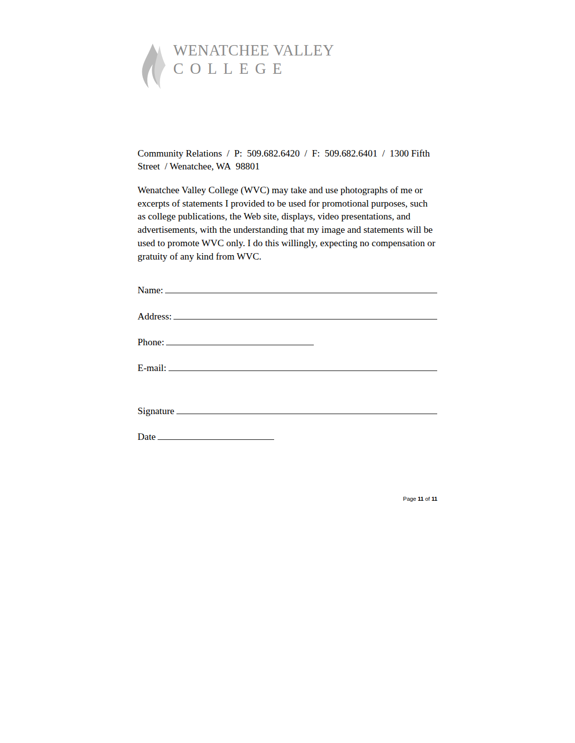WENATCHEE VALLEY
COLLEGE
Community Relations / P: 509.682.6420 / F: 509.682.6401 / 1300 Fifth Street / Wenatchee, WA 98801
Wenatchee Valley College (WVC) may take and use photographs of me or excerpts of statements I provided to be used for promotional purposes, such as college publications, the Web site, displays, video presentations, and advertisements, with the understanding that my image and statements will be used to promote WVC only. I do this willingly, expecting no compensation or gratuity of any kind from WVC.
Name:
Address:
Phone:
E-mail:
Signature
Date
Page 11 of 11